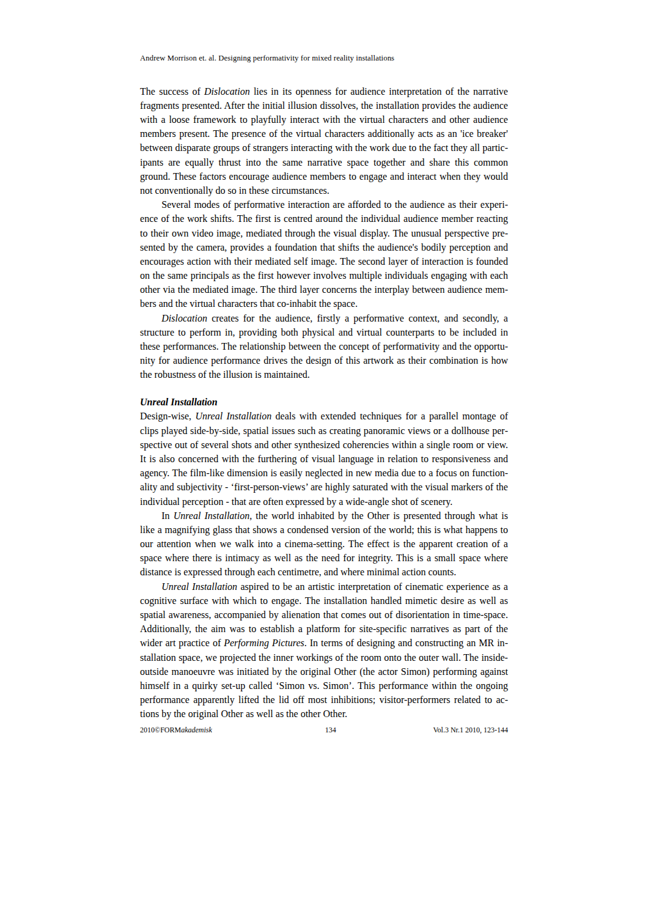Andrew Morrison et. al. Designing performativity for mixed reality installations
The success of Dislocation lies in its openness for audience interpretation of the narrative fragments presented. After the initial illusion dissolves, the installation provides the audience with a loose framework to playfully interact with the virtual characters and other audience members present. The presence of the virtual characters additionally acts as an 'ice breaker' between disparate groups of strangers interacting with the work due to the fact they all participants are equally thrust into the same narrative space together and share this common ground. These factors encourage audience members to engage and interact when they would not conventionally do so in these circumstances.
Several modes of performative interaction are afforded to the audience as their experience of the work shifts. The first is centred around the individual audience member reacting to their own video image, mediated through the visual display. The unusual perspective presented by the camera, provides a foundation that shifts the audience's bodily perception and encourages action with their mediated self image. The second layer of interaction is founded on the same principals as the first however involves multiple individuals engaging with each other via the mediated image. The third layer concerns the interplay between audience members and the virtual characters that co-inhabit the space.
Dislocation creates for the audience, firstly a performative context, and secondly, a structure to perform in, providing both physical and virtual counterparts to be included in these performances. The relationship between the concept of performativity and the opportunity for audience performance drives the design of this artwork as their combination is how the robustness of the illusion is maintained.
Unreal Installation
Design-wise, Unreal Installation deals with extended techniques for a parallel montage of clips played side-by-side, spatial issues such as creating panoramic views or a dollhouse perspective out of several shots and other synthesized coherencies within a single room or view. It is also concerned with the furthering of visual language in relation to responsiveness and agency. The film-like dimension is easily neglected in new media due to a focus on functionality and subjectivity - ‘first-person-views’ are highly saturated with the visual markers of the individual perception - that are often expressed by a wide-angle shot of scenery.
In Unreal Installation, the world inhabited by the Other is presented through what is like a magnifying glass that shows a condensed version of the world; this is what happens to our attention when we walk into a cinema-setting. The effect is the apparent creation of a space where there is intimacy as well as the need for integrity. This is a small space where distance is expressed through each centimetre, and where minimal action counts.
Unreal Installation aspired to be an artistic interpretation of cinematic experience as a cognitive surface with which to engage. The installation handled mimetic desire as well as spatial awareness, accompanied by alienation that comes out of disorientation in time-space. Additionally, the aim was to establish a platform for site-specific narratives as part of the wider art practice of Performing Pictures. In terms of designing and constructing an MR installation space, we projected the inner workings of the room onto the outer wall. The inside-outside manoeuvre was initiated by the original Other (the actor Simon) performing against himself in a quirky set-up called ‘Simon vs. Simon’. This performance within the ongoing performance apparently lifted the lid off most inhibitions; visitor-performers related to actions by the original Other as well as the other Other.
2010©FORMakademisk 134 Vol.3 Nr.1 2010, 123-144